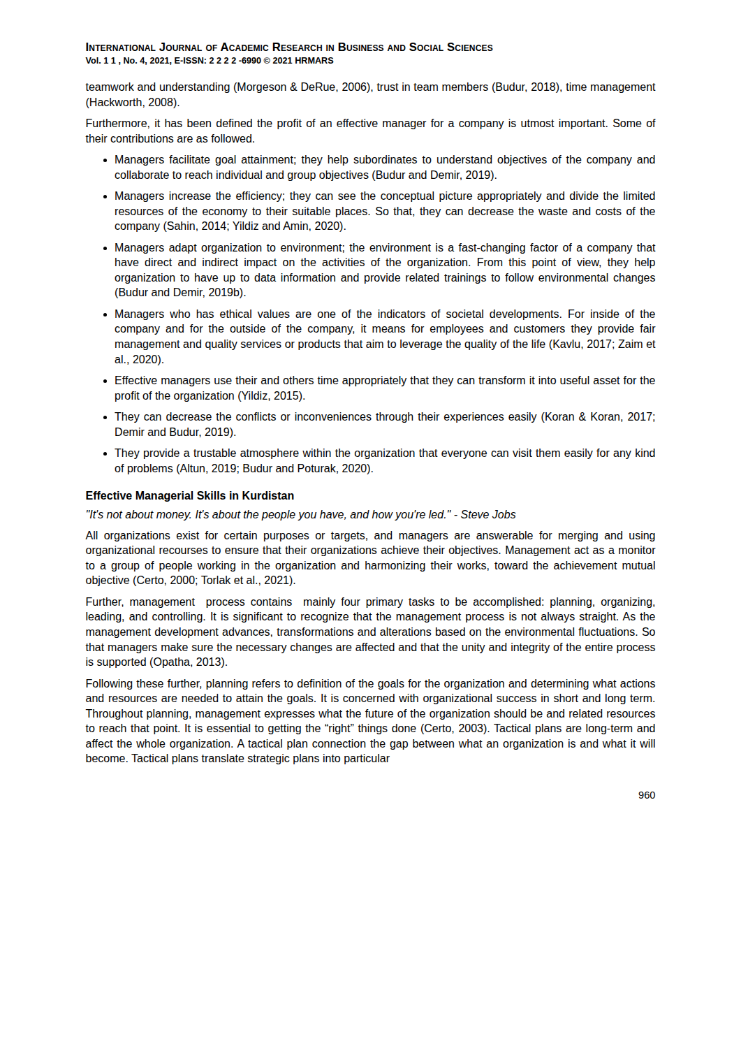International Journal of Academic Research in Business and Social Sciences
Vol. 1 1 , No. 4, 2021, E-ISSN: 2 2 2 2 -6990 © 2021 HRMARS
teamwork and understanding (Morgeson & DeRue, 2006), trust in team members (Budur, 2018), time management (Hackworth, 2008).
Furthermore, it has been defined the profit of an effective manager for a company is utmost important. Some of their contributions are as followed.
Managers facilitate goal attainment; they help subordinates to understand objectives of the company and collaborate to reach individual and group objectives (Budur and Demir, 2019).
Managers increase the efficiency; they can see the conceptual picture appropriately and divide the limited resources of the economy to their suitable places. So that, they can decrease the waste and costs of the company (Sahin, 2014; Yildiz and Amin, 2020).
Managers adapt organization to environment; the environment is a fast-changing factor of a company that have direct and indirect impact on the activities of the organization. From this point of view, they help organization to have up to data information and provide related trainings to follow environmental changes (Budur and Demir, 2019b).
Managers who has ethical values are one of the indicators of societal developments. For inside of the company and for the outside of the company, it means for employees and customers they provide fair management and quality services or products that aim to leverage the quality of the life (Kavlu, 2017; Zaim et al., 2020).
Effective managers use their and others time appropriately that they can transform it into useful asset for the profit of the organization (Yildiz, 2015).
They can decrease the conflicts or inconveniences through their experiences easily (Koran & Koran, 2017; Demir and Budur, 2019).
They provide a trustable atmosphere within the organization that everyone can visit them easily for any kind of problems (Altun, 2019; Budur and Poturak, 2020).
Effective Managerial Skills in Kurdistan
"It's not about money. It's about the people you have, and how you're led." - Steve Jobs
All organizations exist for certain purposes or targets, and managers are answerable for merging and using organizational recourses to ensure that their organizations achieve their objectives. Management act as a monitor to a group of people working in the organization and harmonizing their works, toward the achievement mutual objective (Certo, 2000; Torlak et al., 2021).
Further, management process contains mainly four primary tasks to be accomplished: planning, organizing, leading, and controlling. It is significant to recognize that the management process is not always straight. As the management development advances, transformations and alterations based on the environmental fluctuations. So that managers make sure the necessary changes are affected and that the unity and integrity of the entire process is supported (Opatha, 2013).
Following these further, planning refers to definition of the goals for the organization and determining what actions and resources are needed to attain the goals. It is concerned with organizational success in short and long term. Throughout planning, management expresses what the future of the organization should be and related resources to reach that point. It is essential to getting the “right” things done (Certo, 2003). Tactical plans are long-term and affect the whole organization. A tactical plan connection the gap between what an organization is and what it will become. Tactical plans translate strategic plans into particular
960